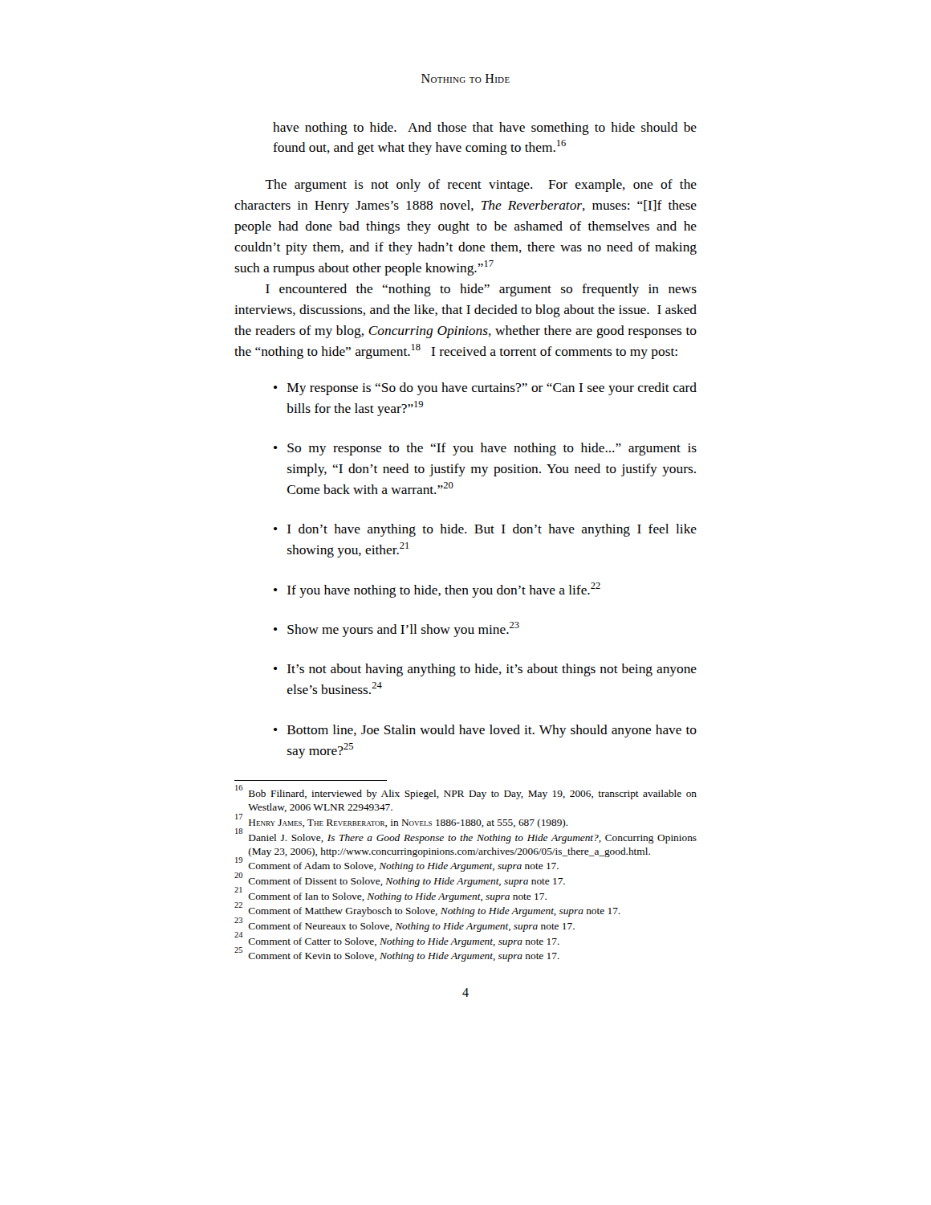Nothing to Hide
have nothing to hide. And those that have something to hide should be found out, and get what they have coming to them.16
The argument is not only of recent vintage. For example, one of the characters in Henry James’s 1888 novel, The Reverberator, muses: “[I]f these people had done bad things they ought to be ashamed of themselves and he couldn’t pity them, and if they hadn’t done them, there was no need of making such a rumpus about other people knowing.”17
I encountered the “nothing to hide” argument so frequently in news interviews, discussions, and the like, that I decided to blog about the issue. I asked the readers of my blog, Concurring Opinions, whether there are good responses to the “nothing to hide” argument.18 I received a torrent of comments to my post:
• My response is “So do you have curtains?” or “Can I see your credit card bills for the last year?”19
• So my response to the “If you have nothing to hide...” argument is simply, “I don’t need to justify my position. You need to justify yours. Come back with a warrant.”20
• I don’t have anything to hide. But I don’t have anything I feel like showing you, either.21
• If you have nothing to hide, then you don’t have a life.22
• Show me yours and I’ll show you mine.23
• It’s not about having anything to hide, it’s about things not being anyone else’s business.24
• Bottom line, Joe Stalin would have loved it. Why should anyone have to say more?25
16 Bob Filinard, interviewed by Alix Spiegel, NPR Day to Day, May 19, 2006, transcript available on Westlaw, 2006 WLNR 22949347.
17 Henry James, The Reverberator, in Novels 1886-1880, at 555, 687 (1989).
18 Daniel J. Solove, Is There a Good Response to the Nothing to Hide Argument?, Concurring Opinions (May 23, 2006), http://www.concurringopinions.com/archives/2006/05/is_there_a_good.html.
19 Comment of Adam to Solove, Nothing to Hide Argument, supra note 17.
20 Comment of Dissent to Solove, Nothing to Hide Argument, supra note 17.
21 Comment of Ian to Solove, Nothing to Hide Argument, supra note 17.
22 Comment of Matthew Graybosch to Solove, Nothing to Hide Argument, supra note 17.
23 Comment of Neureaux to Solove, Nothing to Hide Argument, supra note 17.
24 Comment of Catter to Solove, Nothing to Hide Argument, supra note 17.
25 Comment of Kevin to Solove, Nothing to Hide Argument, supra note 17.
4